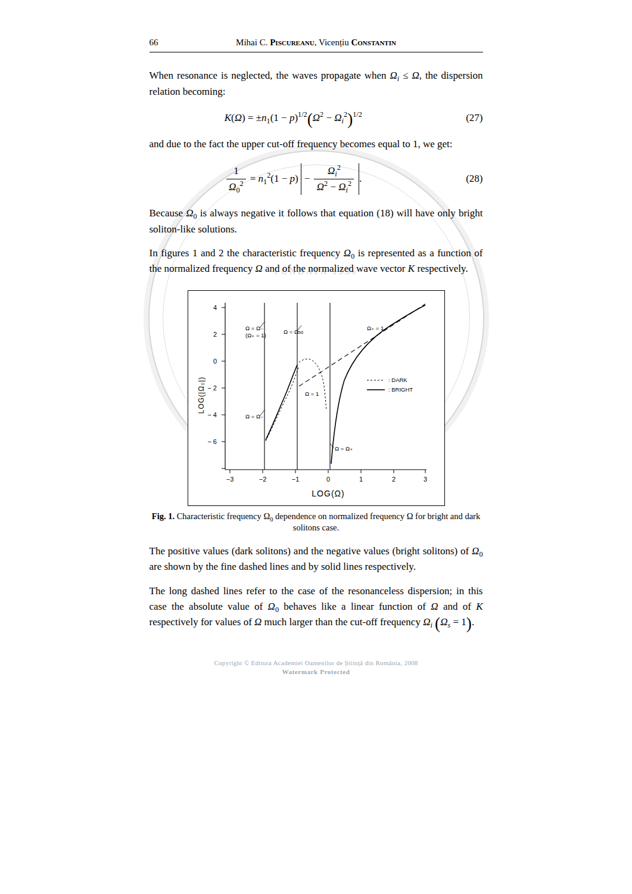FUNDATĂ 1936
ACADEMIA OAMENILOR DE ȘTIINȚĂ DIN ROMÂNIA
66
Mihai C. Piscureanu, Vicențiu Constantin
When resonance is neglected, the waves propagate when Ωi ≤ Ω, the dispersion relation becoming:
K(Ω) = ±n1(1 − p)1/2(Ω2 − Ωi2)1/2
(27)
and due to the fact the upper cut-off frequency becomes equal to 1, we get:
1 Ω02 = n12(1 − p) − Ωi2 Ω2 − Ωi2 .
(28)
Because Ω0 is always negative it follows that equation (18) will have only bright soliton-like solutions.
In figures 1 and 2 the characteristic frequency Ω0 is represented as a function of the normalized frequency Ω and of the normalized wave vector K respectively.
4 2 0 − 2 − 4 − 6 −3 −2 −1 0 1 2 3 LOG(Ω) LOG(|Ω₀|) Ω = Ω₋ (Ω₊ = 1) Ω = Ωbd Ω₊ = 1 Ω = Ω₋ Ω = 1 Ω = Ω₊ : DARK : BRIGHT
Fig. 1. Characteristic frequency Ω0 dependence on normalized frequency Ω for bright and dark solitons case.
The positive values (dark solitons) and the negative values (bright solitons) of Ω0 are shown by the fine dashed lines and by solid lines respectively.
The long dashed lines refer to the case of the resonanceless dispersion; in this case the absolute value of Ω0 behaves like a linear function of Ω and of K respectively for values of Ω much larger than the cut-off frequency Ωi (Ωs = 1).
Copyright © Editura Academiei Oamenilor de Știință din România, 2008
Watermark Protected